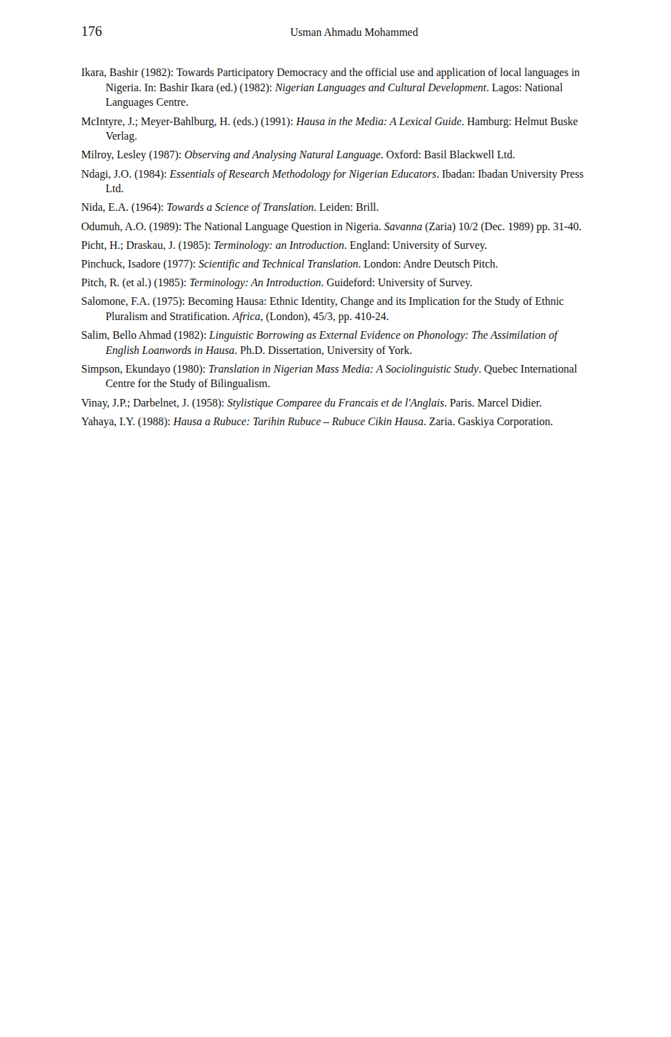176
Usman Ahmadu Mohammed
Ikara, Bashir (1982): Towards Participatory Democracy and the official use and application of local languages in Nigeria. In: Bashir Ikara (ed.) (1982): Nigerian Languages and Cultural Development. Lagos: National Languages Centre.
McIntyre, J.; Meyer-Bahlburg, H. (eds.) (1991): Hausa in the Media: A Lexical Guide. Hamburg: Helmut Buske Verlag.
Milroy, Lesley (1987): Observing and Analysing Natural Language. Oxford: Basil Blackwell Ltd.
Ndagi, J.O. (1984): Essentials of Research Methodology for Nigerian Educators. Ibadan: Ibadan University Press Ltd.
Nida, E.A. (1964): Towards a Science of Translation. Leiden: Brill.
Odumuh, A.O. (1989): The National Language Question in Nigeria. Savanna (Zaria) 10/2 (Dec. 1989) pp. 31-40.
Picht, H.; Draskau, J. (1985): Terminology: an Introduction. England: University of Survey.
Pinchuck, Isadore (1977): Scientific and Technical Translation. London: Andre Deutsch Pitch.
Pitch, R. (et al.) (1985): Terminology: An Introduction. Guideford: University of Survey.
Salomone, F.A. (1975): Becoming Hausa: Ethnic Identity, Change and its Implication for the Study of Ethnic Pluralism and Stratification. Africa, (London), 45/3, pp. 410-24.
Salim, Bello Ahmad (1982): Linguistic Borrowing as External Evidence on Phonology: The Assimilation of English Loanwords in Hausa. Ph.D. Dissertation, University of York.
Simpson, Ekundayo (1980): Translation in Nigerian Mass Media: A Sociolinguistic Study. Quebec International Centre for the Study of Bilingualism.
Vinay, J.P.; Darbelnet, J. (1958): Stylistique Comparee du Francais et de l'Anglais. Paris. Marcel Didier.
Yahaya, I.Y. (1988): Hausa a Rubuce: Tarihin Rubuce – Rubuce Cikin Hausa. Zaria. Gaskiya Corporation.